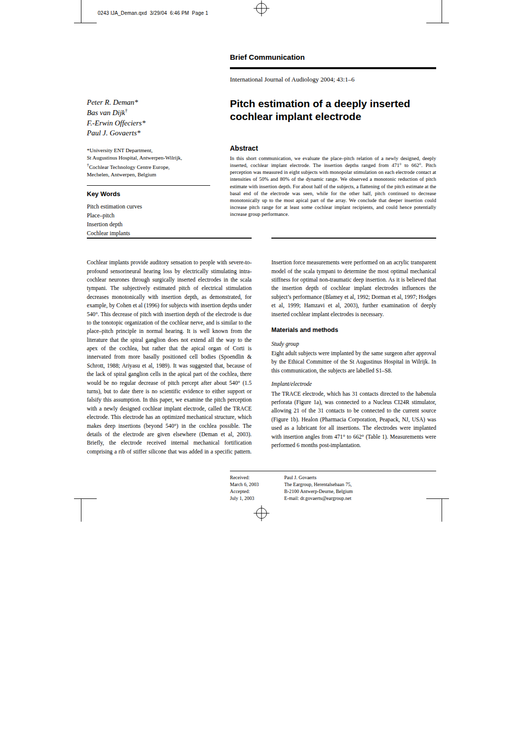0243 IJA_Deman.qxd 3/29/04 6:46 PM Page 1
Brief Communication
International Journal of Audiology 2004; 43:1–6
Peter R. Deman*
Bas van Dijk†
F.-Erwin Offeciers*
Paul J. Govaerts*
*University ENT Department,
St Augustinus Hospital, Antwerpen-Wilrijk,
†Cochlear Technology Centre Europe,
Mechelen, Antwerpen, Belgium
Key Words
Pitch estimation curves
Place–pitch
Insertion depth
Cochlear implants
Pitch estimation of a deeply inserted
cochlear implant electrode
Abstract
In this short communication, we evaluate the place–pitch relation of a newly designed, deeply inserted, cochlear implant electrode. The insertion depths ranged from 471° to 662°. Pitch perception was measured in eight subjects with monopolar stimulation on each electrode contact at intensities of 50% and 80% of the dynamic range. We observed a monotonic reduction of pitch estimate with insertion depth. For about half of the subjects, a flattening of the pitch estimate at the basal end of the electrode was seen, while for the other half, pitch continued to decrease monotonically up to the most apical part of the array. We conclude that deeper insertion could increase pitch range for at least some cochlear implant recipients, and could hence potentially increase group performance.
Cochlear implants provide auditory sensation to people with severe-to-profound sensorineural hearing loss by electrically stimulating intra-cochlear neurones through surgically inserted electrodes in the scala tympani. The subjectively estimated pitch of electrical stimulation decreases monotonically with insertion depth, as demonstrated, for example, by Cohen et al (1996) for subjects with insertion depths under 540°. This decrease of pitch with insertion depth of the electrode is due to the tonotopic organization of the cochlear nerve, and is similar to the place–pitch principle in normal hearing. It is well known from the literature that the spiral ganglion does not extend all the way to the apex of the cochlea, but rather that the apical organ of Corti is innervated from more basally positioned cell bodies (Spoendlin & Schrott, 1988; Ariyasu et al, 1989). It was suggested that, because of the lack of spiral ganglion cells in the apical part of the cochlea, there would be no regular decrease of pitch percept after about 540° (1.5 turns), but to date there is no scientific evidence to either support or falsify this assumption. In this paper, we examine the pitch perception with a newly designed cochlear implant electrode, called the TRACE electrode. This electrode has an optimized mechanical structure, which makes deep insertions (beyond 540°) in the cochlea possible. The details of the electrode are given elsewhere (Deman et al, 2003). Briefly, the electrode received internal mechanical fortification comprising a rib of stiffer silicone that was added in a specific pattern. Insertion force measurements were performed on an acrylic transparent model of the scala tympani to determine the most optimal mechanical stiffness for optimal non-traumatic deep insertion. As it is believed that the insertion depth of cochlear implant electrodes influences the subject’s performance (Blamey et al, 1992; Dorman et al, 1997; Hodges et al, 1999; Hamzavi et al, 2003), further examination of deeply inserted cochlear implant electrodes is necessary.
Materials and methods
Study group
Eight adult subjects were implanted by the same surgeon after approval by the Ethical Committee of the St Augustinus Hospital in Wilrijk. In this communication, the subjects are labelled S1–S8.
Implant/electrode
The TRACE electrode, which has 31 contacts directed to the habenula perforata (Figure 1a), was connected to a Nucleus CI24R stimulator, allowing 21 of the 31 contacts to be connected to the current source (Figure 1b). Healon (Pharmacia Corporation, Peapack, NJ, USA) was used as a lubricant for all insertions. The electrodes were implanted with insertion angles from 471° to 662° (Table 1). Measurements were performed 6 months post-implantation.
Received:
March 6, 2003
Accepted:
July 1, 2003
Paul J. Govaerts
The Eargroup, Herentalsebaan 75,
B-2100 Antwerp-Deurne, Belgium
E-mail: dr.govaerts@eargroup.net